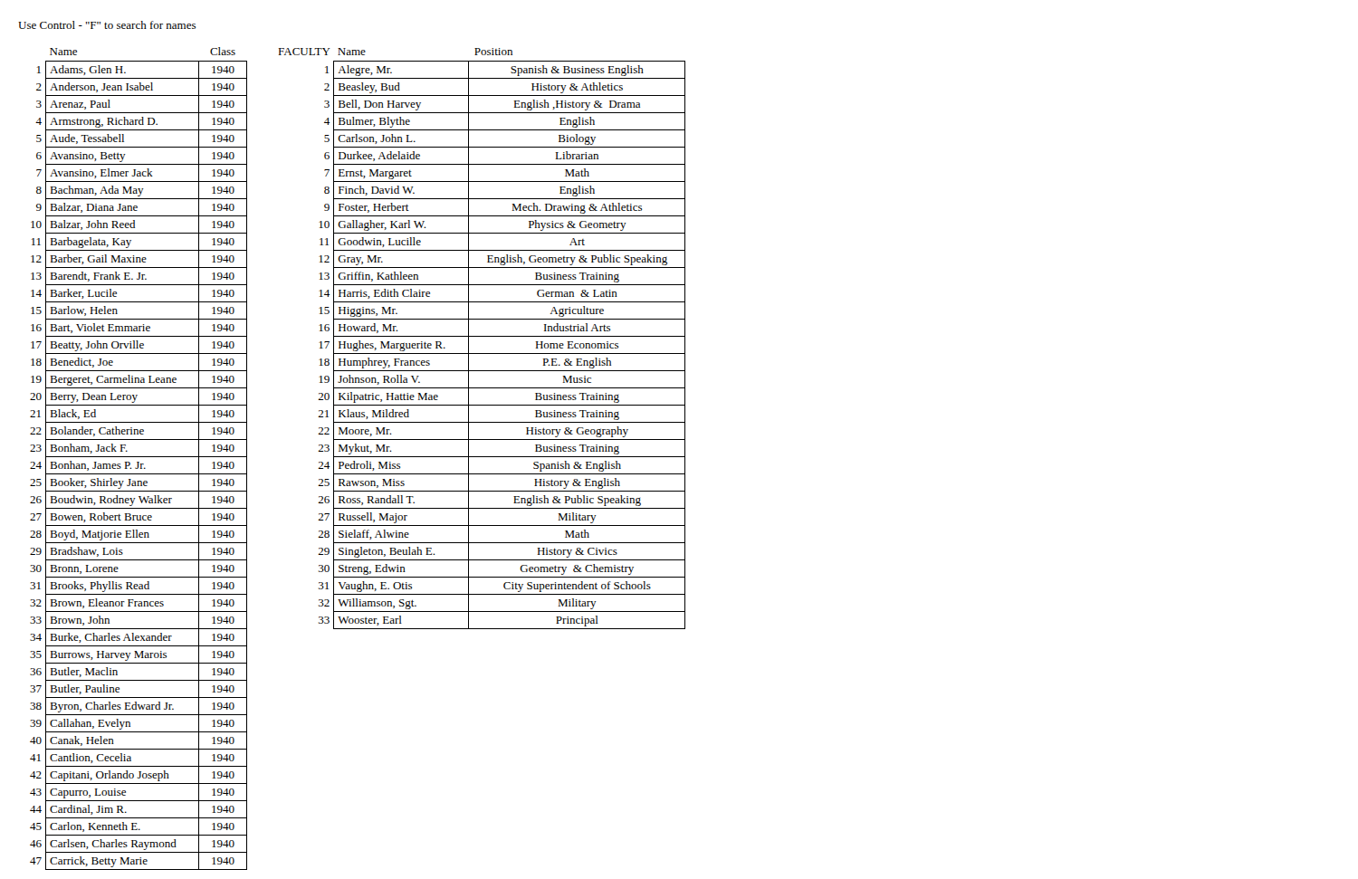Use Control - "F" to search for names
| | Name | Class |
| --- | --- | --- |
| 1 | Adams, Glen H. | 1940 |
| 2 | Anderson, Jean Isabel | 1940 |
| 3 | Arenaz, Paul | 1940 |
| 4 | Armstrong, Richard D. | 1940 |
| 5 | Aude, Tessabell | 1940 |
| 6 | Avansino, Betty | 1940 |
| 7 | Avansino, Elmer Jack | 1940 |
| 8 | Bachman, Ada May | 1940 |
| 9 | Balzar, Diana Jane | 1940 |
| 10 | Balzar, John Reed | 1940 |
| 11 | Barbagelata, Kay | 1940 |
| 12 | Barber, Gail Maxine | 1940 |
| 13 | Barendt, Frank E. Jr. | 1940 |
| 14 | Barker, Lucile | 1940 |
| 15 | Barlow, Helen | 1940 |
| 16 | Bart, Violet Emmarie | 1940 |
| 17 | Beatty, John Orville | 1940 |
| 18 | Benedict, Joe | 1940 |
| 19 | Bergeret, Carmelina Leane | 1940 |
| 20 | Berry, Dean Leroy | 1940 |
| 21 | Black, Ed | 1940 |
| 22 | Bolander, Catherine | 1940 |
| 23 | Bonham, Jack F. | 1940 |
| 24 | Bonhan, James P. Jr. | 1940 |
| 25 | Booker, Shirley Jane | 1940 |
| 26 | Boudwin, Rodney Walker | 1940 |
| 27 | Bowen, Robert Bruce | 1940 |
| 28 | Boyd, Matjorie Ellen | 1940 |
| 29 | Bradshaw, Lois | 1940 |
| 30 | Bronn, Lorene | 1940 |
| 31 | Brooks, Phyllis Read | 1940 |
| 32 | Brown, Eleanor Frances | 1940 |
| 33 | Brown, John | 1940 |
| 34 | Burke, Charles Alexander | 1940 |
| 35 | Burrows, Harvey Marois | 1940 |
| 36 | Butler, Maclin | 1940 |
| 37 | Butler, Pauline | 1940 |
| 38 | Byron, Charles Edward Jr. | 1940 |
| 39 | Callahan, Evelyn | 1940 |
| 40 | Canak, Helen | 1940 |
| 41 | Cantlion, Cecelia | 1940 |
| 42 | Capitani, Orlando Joseph | 1940 |
| 43 | Capurro, Louise | 1940 |
| 44 | Cardinal, Jim R. | 1940 |
| 45 | Carlon, Kenneth E. | 1940 |
| 46 | Carlsen, Charles Raymond | 1940 |
| 47 | Carrick, Betty Marie | 1940 |
| FACULTY | Name | Position |
| --- | --- | --- |
| 1 | Alegre, Mr. | Spanish & Business English |
| 2 | Beasley, Bud | History & Athletics |
| 3 | Bell, Don Harvey | English ,History & Drama |
| 4 | Bulmer, Blythe | English |
| 5 | Carlson, John L. | Biology |
| 6 | Durkee, Adelaide | Librarian |
| 7 | Ernst, Margaret | Math |
| 8 | Finch, David W. | English |
| 9 | Foster, Herbert | Mech. Drawing & Athletics |
| 10 | Gallagher, Karl W. | Physics & Geometry |
| 11 | Goodwin, Lucille | Art |
| 12 | Gray, Mr. | English, Geometry & Public Speaking |
| 13 | Griffin, Kathleen | Business Training |
| 14 | Harris, Edith Claire | German & Latin |
| 15 | Higgins, Mr. | Agriculture |
| 16 | Howard, Mr. | Industrial Arts |
| 17 | Hughes, Marguerite R. | Home Economics |
| 18 | Humphrey, Frances | P.E. & English |
| 19 | Johnson, Rolla V. | Music |
| 20 | Kilpatric, Hattie Mae | Business Training |
| 21 | Klaus, Mildred | Business Training |
| 22 | Moore, Mr. | History & Geography |
| 23 | Mykut, Mr. | Business Training |
| 24 | Pedroli, Miss | Spanish & English |
| 25 | Rawson, Miss | History & English |
| 26 | Ross, Randall T. | English & Public Speaking |
| 27 | Russell, Major | Military |
| 28 | Sielaff, Alwine | Math |
| 29 | Singleton, Beulah E. | History & Civics |
| 30 | Streng, Edwin | Geometry & Chemistry |
| 31 | Vaughn, E. Otis | City Superintendent of Schools |
| 32 | Williamson, Sgt. | Military |
| 33 | Wooster, Earl | Principal |